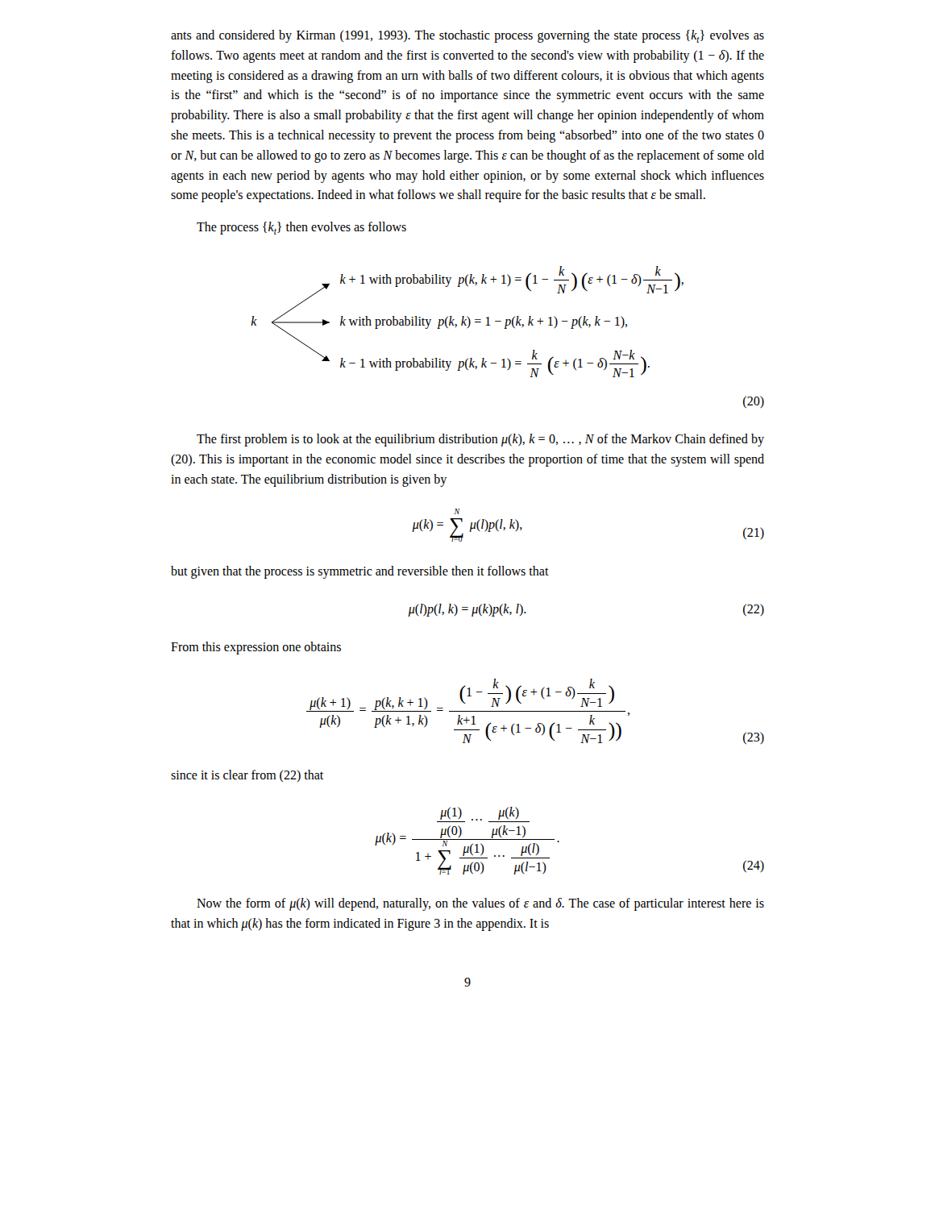ants and considered by Kirman (1991, 1993). The stochastic process governing the state process {kt} evolves as follows. Two agents meet at random and the first is converted to the second's view with probability (1 − δ). If the meeting is considered as a drawing from an urn with balls of two different colours, it is obvious that which agents is the “first” and which is the “second” is of no importance since the symmetric event occurs with the same probability. There is also a small probability ε that the first agent will change her opinion independently of whom she meets. This is a technical necessity to prevent the process from being “absorbed” into one of the two states 0 or N, but can be allowed to go to zero as N becomes large. This ε can be thought of as the replacement of some old agents in each new period by agents who may hold either opinion, or by some external shock which influences some people's expectations. Indeed in what follows we shall require for the basic results that ε be small.
The process {kt} then evolves as follows
| k | | k + 1 with probability p ( k , k + 1) = ( 1 − k N ) ( ε + (1 − δ ) k N −1 ) , |
| k with probability p ( k , k ) = 1 − p ( k , k + 1) − p ( k , k − 1), |
| k − 1 with probability p ( k , k − 1) = k N ( ε + (1 − δ ) N − k N −1 ) . |
(20)
The first problem is to look at the equilibrium distribution μ(k), k = 0, … , N of the Markov Chain defined by (20). This is important in the economic model since it describes the proportion of time that the system will spend in each state. The equilibrium distribution is given by
μ(k) = N∑l=0 μ(l)p(l, k),
(21)
but given that the process is symmetric and reversible then it follows that
μ(l)p(l, k) = μ(k)p(k, l).
(22)
From this expression one obtains
μ(k + 1) μ(k) = p(k, k + 1) p(k + 1, k) = (1 − kN) (ε + (1 − δ)kN−1) k+1 N (ε + (1 − δ) (1 − kN−1)) ,
(23)
since it is clear from (22) that
μ(k) = μ(1) μ(0) ··· μ(k) μ(k−1) 1 + N∑l=1 μ(1) μ(0) ··· μ(l) μ(l−1) .
(24)
Now the form of μ(k) will depend, naturally, on the values of ε and δ. The case of particular interest here is that in which μ(k) has the form indicated in Figure 3 in the appendix. It is
9